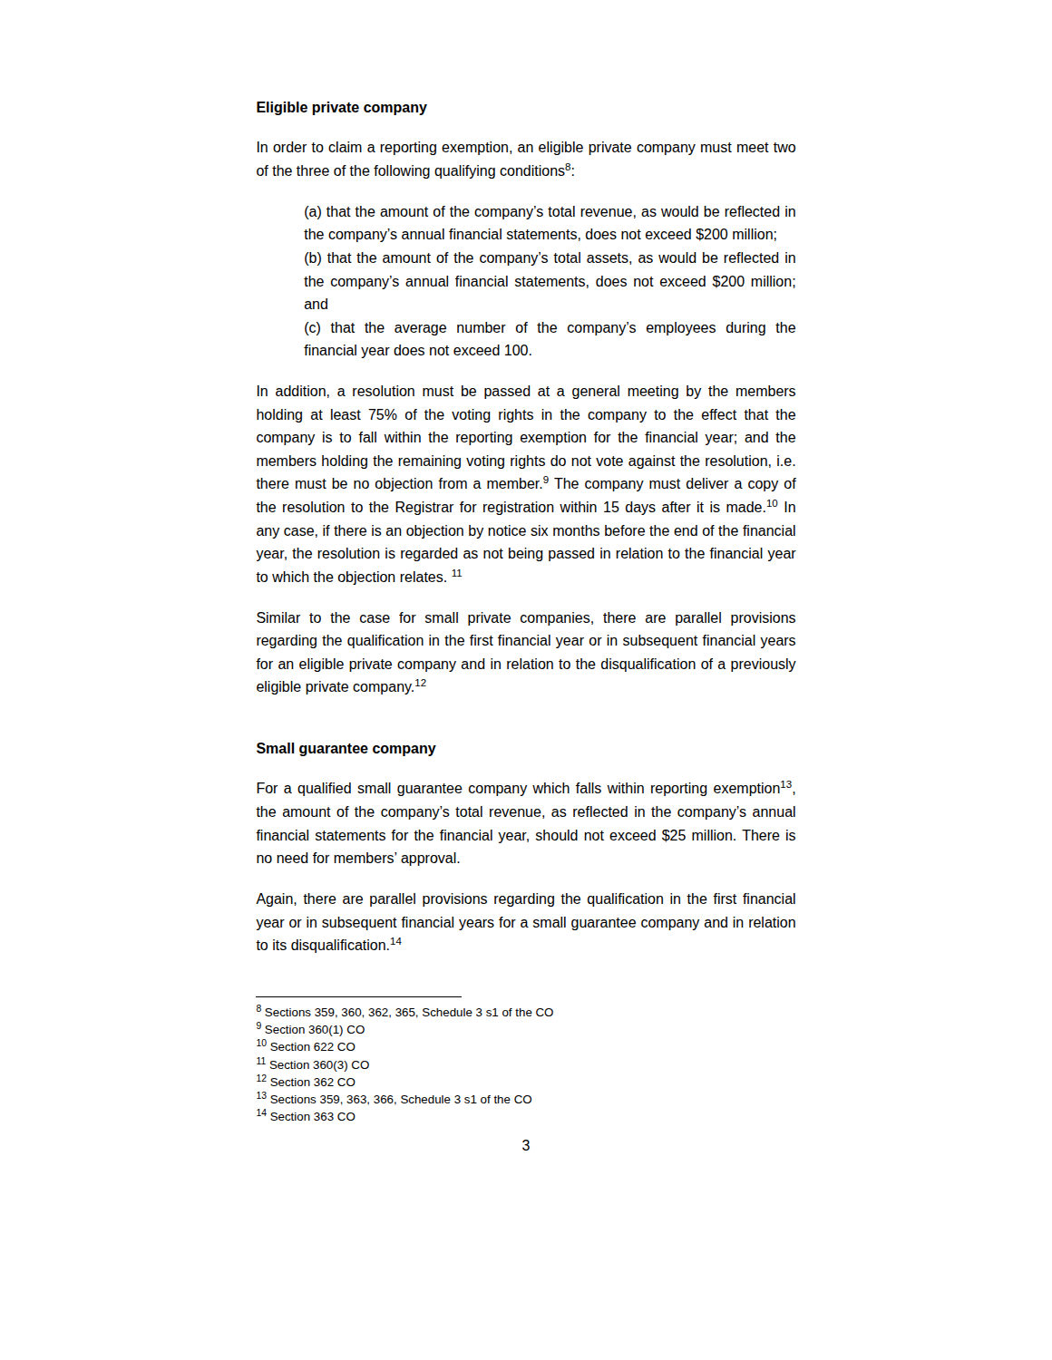Eligible private company
In order to claim a reporting exemption, an eligible private company must meet two of the three of the following qualifying conditions8:
(a) that the amount of the company’s total revenue, as would be reflected in the company’s annual financial statements, does not exceed $200 million;
(b) that the amount of the company’s total assets, as would be reflected in the company’s annual financial statements, does not exceed $200 million; and
(c) that the average number of the company’s employees during the financial year does not exceed 100.
In addition, a resolution must be passed at a general meeting by the members holding at least 75% of the voting rights in the company to the effect that the company is to fall within the reporting exemption for the financial year; and the members holding the remaining voting rights do not vote against the resolution, i.e. there must be no objection from a member.9 The company must deliver a copy of the resolution to the Registrar for registration within 15 days after it is made.10 In any case, if there is an objection by notice six months before the end of the financial year, the resolution is regarded as not being passed in relation to the financial year to which the objection relates. 11
Similar to the case for small private companies, there are parallel provisions regarding the qualification in the first financial year or in subsequent financial years for an eligible private company and in relation to the disqualification of a previously eligible private company.12
Small guarantee company
For a qualified small guarantee company which falls within reporting exemption13, the amount of the company’s total revenue, as reflected in the company’s annual financial statements for the financial year, should not exceed $25 million. There is no need for members’ approval.
Again, there are parallel provisions regarding the qualification in the first financial year or in subsequent financial years for a small guarantee company and in relation to its disqualification.14
8 Sections 359, 360, 362, 365, Schedule 3 s1 of the CO
9 Section 360(1) CO
10 Section 622 CO
11 Section 360(3) CO
12 Section 362 CO
13 Sections 359, 363, 366, Schedule 3 s1 of the CO
14 Section 363 CO
3